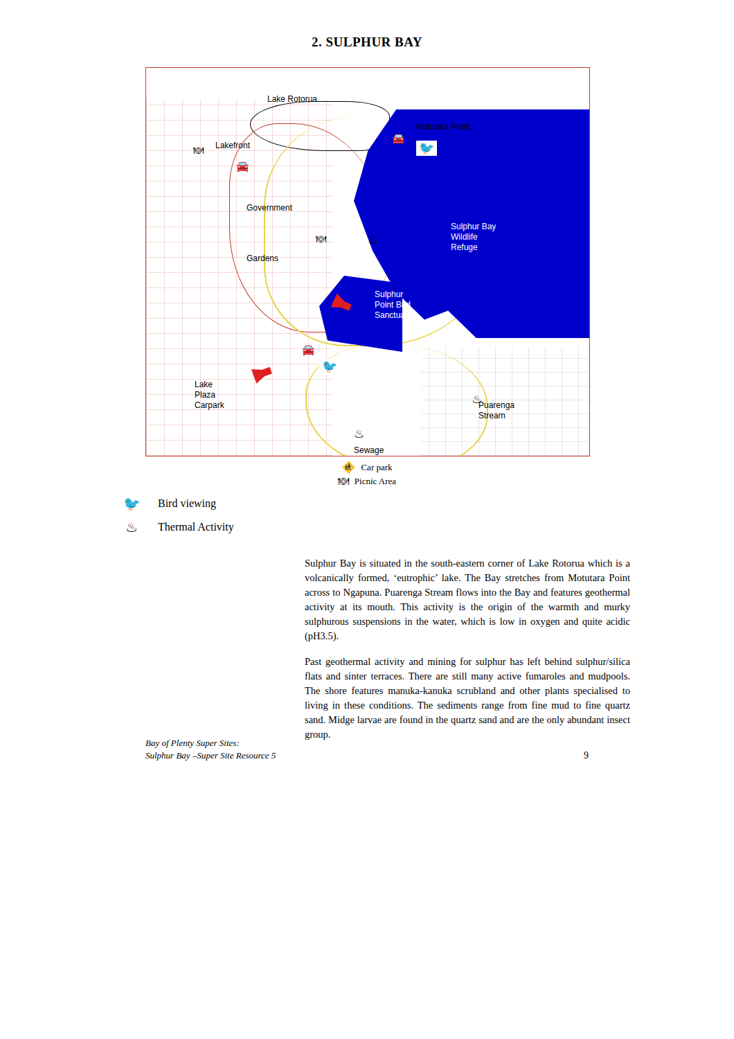2. SULPHUR BAY
Lake Rotorua
Motutara Point
Lakefront
Government
Gardens
Sulphur Bay
Wildlife
Refuge
Sulphur
Point Bird
Sanctuary
Lake
Plaza
Carpark
Puarenga
Stream
Sewage
Treatment
🚸Car park
🍽Picnic Area
🐦Bird viewing
♨Thermal Activity
Sulphur Bay is situated in the south-eastern corner of Lake Rotorua which is a volcanically formed, ‘eutrophic’ lake. The Bay stretches from Motutara Point across to Ngapuna. Puarenga Stream flows into the Bay and features geothermal activity at its mouth. This activity is the origin of the warmth and murky sulphurous suspensions in the water, which is low in oxygen and quite acidic (pH3.5).
Past geothermal activity and mining for sulphur has left behind sulphur/silica flats and sinter terraces. There are still many active fumaroles and mudpools. The shore features manuka-kanuka scrubland and other plants specialised to living in these conditions. The sediments range from fine mud to fine quartz sand. Midge larvae are found in the quartz sand and are the only abundant insect group.
Bay of Plenty Super Sites:
Sulphur Bay –Super Site Resource 5
9